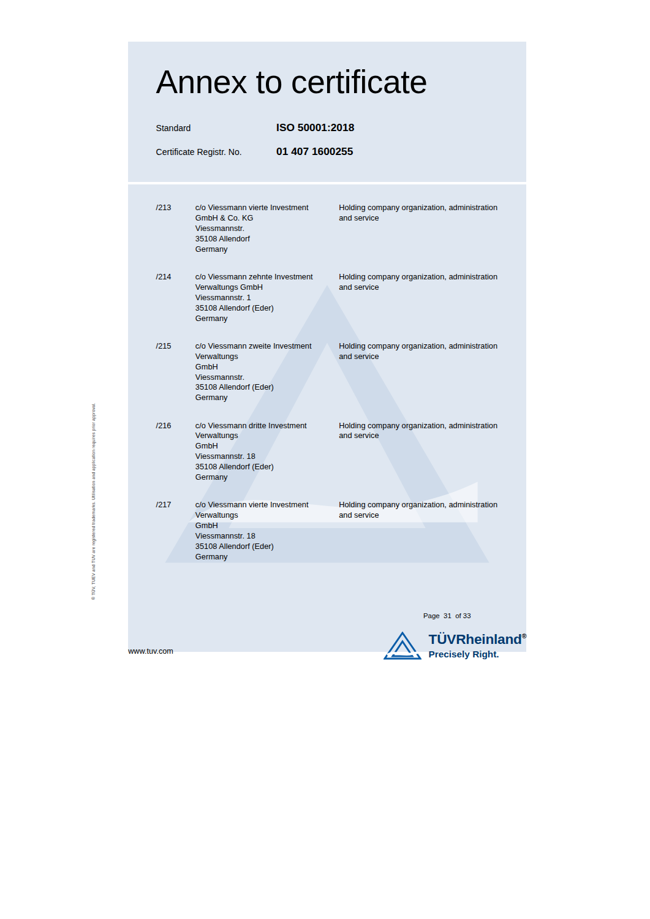® TÜV, TUEV and TUV are registered trademarks. Utilisation and application requires prior approval.
Annex to certificate
Standard
ISO 50001:2018
Certificate Registr. No.
01 407 1600255
| /213 | c/o Viessmann vierte Investment GmbH & Co. KG Viessmannstr. 35108 Allendorf Germany | Holding company organization, administration and service |
| /214 | c/o Viessmann zehnte Investment Verwaltungs GmbH Viessmannstr. 1 35108 Allendorf (Eder) Germany | Holding company organization, administration and service |
| /215 | c/o Viessmann zweite Investment Verwaltungs GmbH Viessmannstr. 35108 Allendorf (Eder) Germany | Holding company organization, administration and service |
| /216 | c/o Viessmann dritte Investment Verwaltungs GmbH Viessmannstr. 18 35108 Allendorf (Eder) Germany | Holding company organization, administration and service |
| /217 | c/o Viessmann vierte Investment Verwaltungs GmbH Viessmannstr. 18 35108 Allendorf (Eder) Germany | Holding company organization, administration and service |
Page 31 of 33
www.tuv.com
TÜV Rheinland®
Precisely Right.